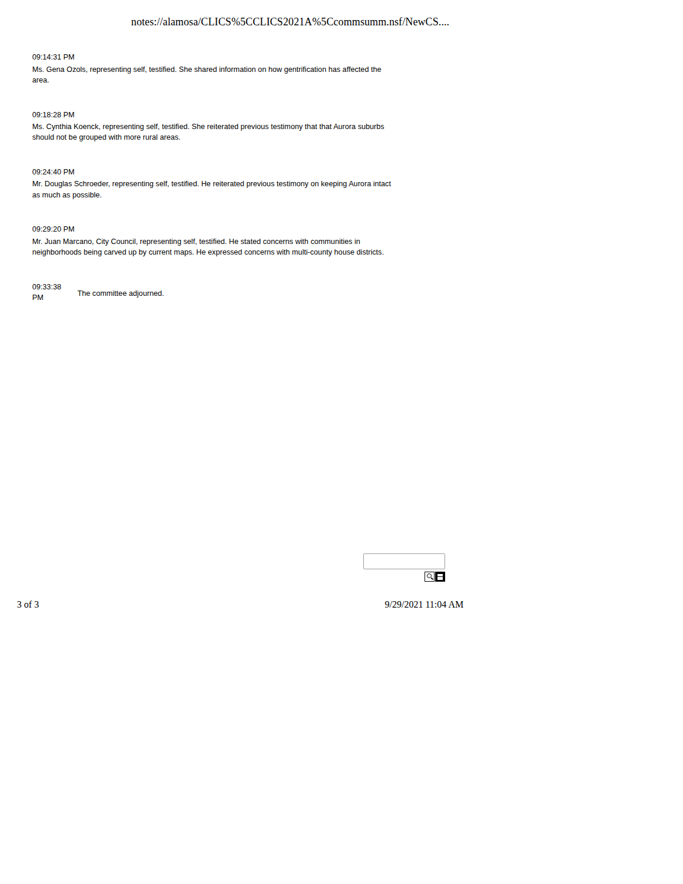notes://alamosa/CLICS%5CCLICS2021A%5Ccommsumm.nsf/NewCS....
09:14:31 PM
Ms. Gena Ozols, representing self, testified. She shared information on how gentrification has affected the area.
09:18:28 PM
Ms. Cynthia Koenck, representing self, testified. She reiterated previous testimony that that Aurora suburbs should not be grouped with more rural areas.
09:24:40 PM
Mr. Douglas Schroeder, representing self, testified. He reiterated previous testimony on keeping Aurora intact as much as possible.
09:29:20 PM
Mr. Juan Marcano, City Council, representing self, testified. He stated concerns with communities in neighborhoods being carved up by current maps. He expressed concerns with multi-county house districts.
09:33:38 PM
The committee adjourned.
3 of 3
9/29/2021 11:04 AM